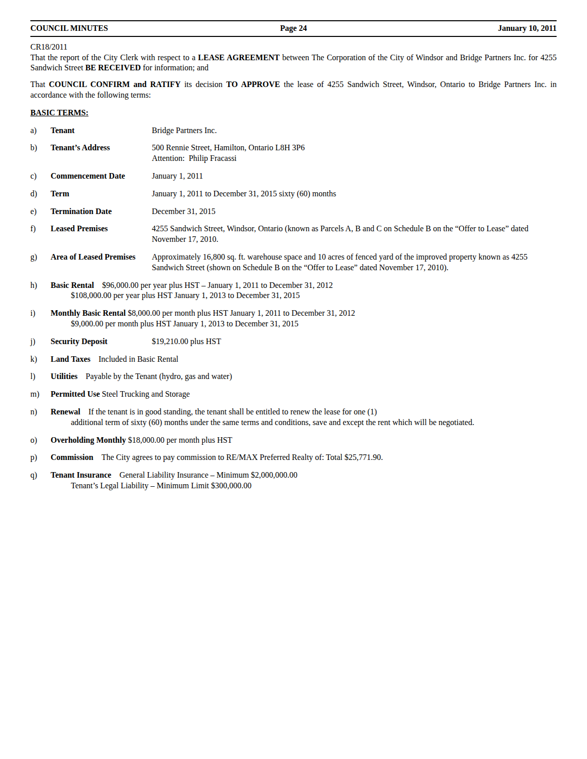COUNCIL MINUTES
Page 24
January 10, 2011
CR18/2011
That the report of the City Clerk with respect to a LEASE AGREEMENT between The Corporation of the City of Windsor and Bridge Partners Inc. for 4255 Sandwich Street BE RECEIVED for information; and
That COUNCIL CONFIRM and RATIFY its decision TO APPROVE the lease of 4255 Sandwich Street, Windsor, Ontario to Bridge Partners Inc. in accordance with the following terms:
BASIC TERMS:
| a) | Tenant | Bridge Partners Inc. |
| b) | Tenant’s Address | 500 Rennie Street, Hamilton, Ontario L8H 3P6 Attention: Philip Fracassi |
| c) | Commencement Date | January 1, 2011 |
| d) | Term | January 1, 2011 to December 31, 2015 sixty (60) months |
| e) | Termination Date | December 31, 2015 |
| f) | Leased Premises | 4255 Sandwich Street, Windsor, Ontario (known as Parcels A, B and C on Schedule B on the “Offer to Lease” dated November 17, 2010. |
| g) | Area of Leased Premises | Approximately 16,800 sq. ft. warehouse space and 10 acres of fenced yard of the improved property known as 4255 Sandwich Street (shown on Schedule B on the “Offer to Lease” dated November 17, 2010). |
| h) | Basic Rental $96,000.00 per year plus HST – January 1, 2011 to December 31, 2012 $108,000.00 per year plus HST January 1, 2013 to December 31, 2015 |
| i) | Monthly Basic Rental $8,000.00 per month plus HST January 1, 2011 to December 31, 2012 $9,000.00 per month plus HST January 1, 2013 to December 31, 2015 |
| j) | Security Deposit | $19,210.00 plus HST |
| k) | Land Taxes Included in Basic Rental |
| l) | Utilities Payable by the Tenant (hydro, gas and water) |
| m) | Permitted Use Steel Trucking and Storage |
| n) | Renewal If the tenant is in good standing, the tenant shall be entitled to renew the lease for one (1) additional term of sixty (60) months under the same terms and conditions, save and except the rent which will be negotiated. |
| o) | Overholding Monthly $18,000.00 per month plus HST |
| p) | Commission The City agrees to pay commission to RE/MAX Preferred Realty of: Total $25,771.90. |
| q) | Tenant Insurance General Liability Insurance – Minimum $2,000,000.00 Tenant’s Legal Liability – Minimum Limit $300,000.00 |